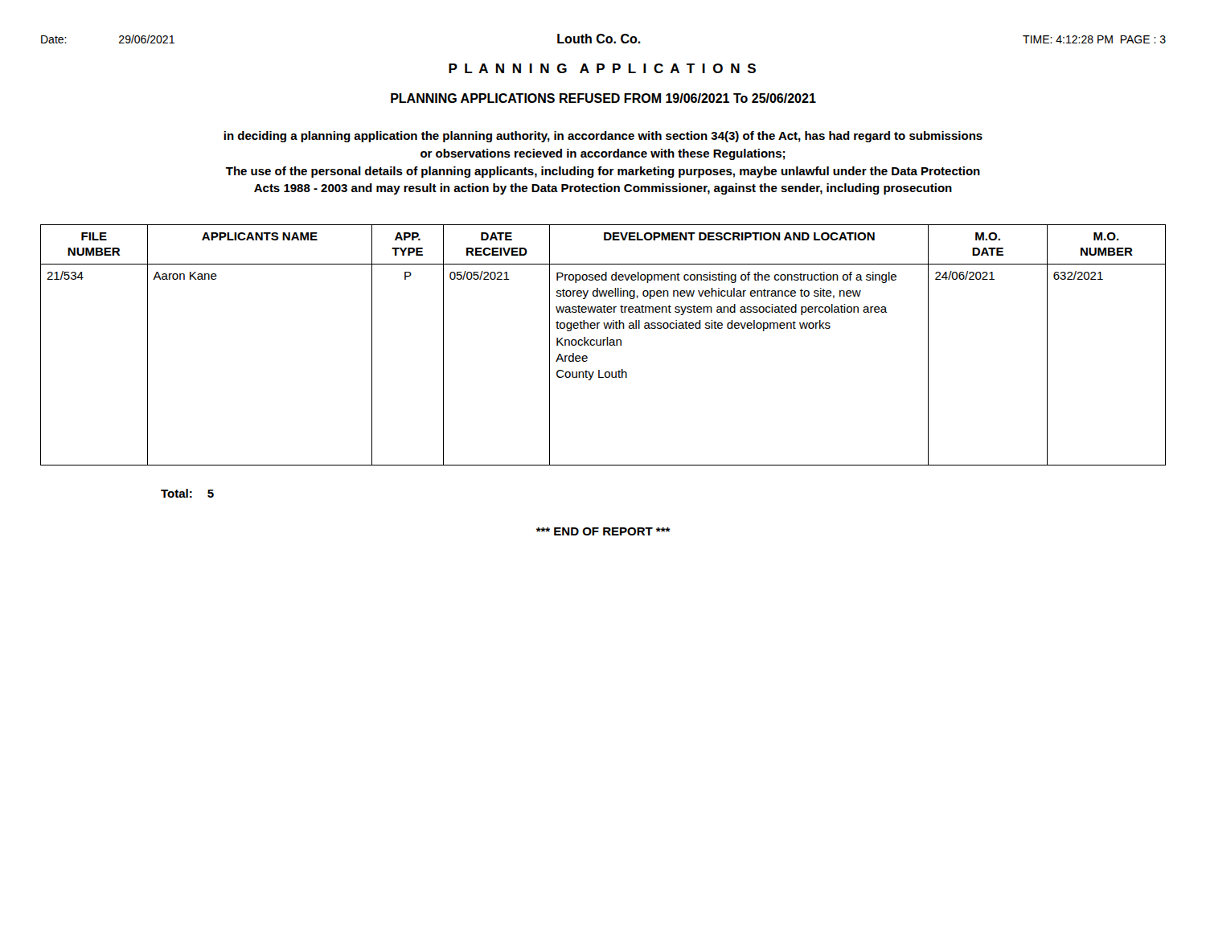Date: 29/06/2021
Louth Co. Co.
TIME: 4:12:28 PM PAGE : 3
P L A N N I N G A P P L I C A T I O N S
PLANNING APPLICATIONS REFUSED FROM 19/06/2021 To 25/06/2021
in deciding a planning application the planning authority, in accordance with section 34(3) of the Act, has had regard to submissions
or observations recieved in accordance with these Regulations;
The use of the personal details of planning applicants, including for marketing purposes, maybe unlawful under the Data Protection
Acts 1988 - 2003 and may result in action by the Data Protection Commissioner, against the sender, including prosecution
| FILE NUMBER | APPLICANTS NAME | APP. TYPE | DATE RECEIVED | DEVELOPMENT DESCRIPTION AND LOCATION | M.O. DATE | M.O. NUMBER |
| --- | --- | --- | --- | --- | --- | --- |
| 21/534 | Aaron Kane | P | 05/05/2021 | Proposed development consisting of the construction of a single storey dwelling, open new vehicular entrance to site, new wastewater treatment system and associated percolation area together with all associated site development works Knockcurlan Ardee County Louth | 24/06/2021 | 632/2021 |
Total:5
*** END OF REPORT ***